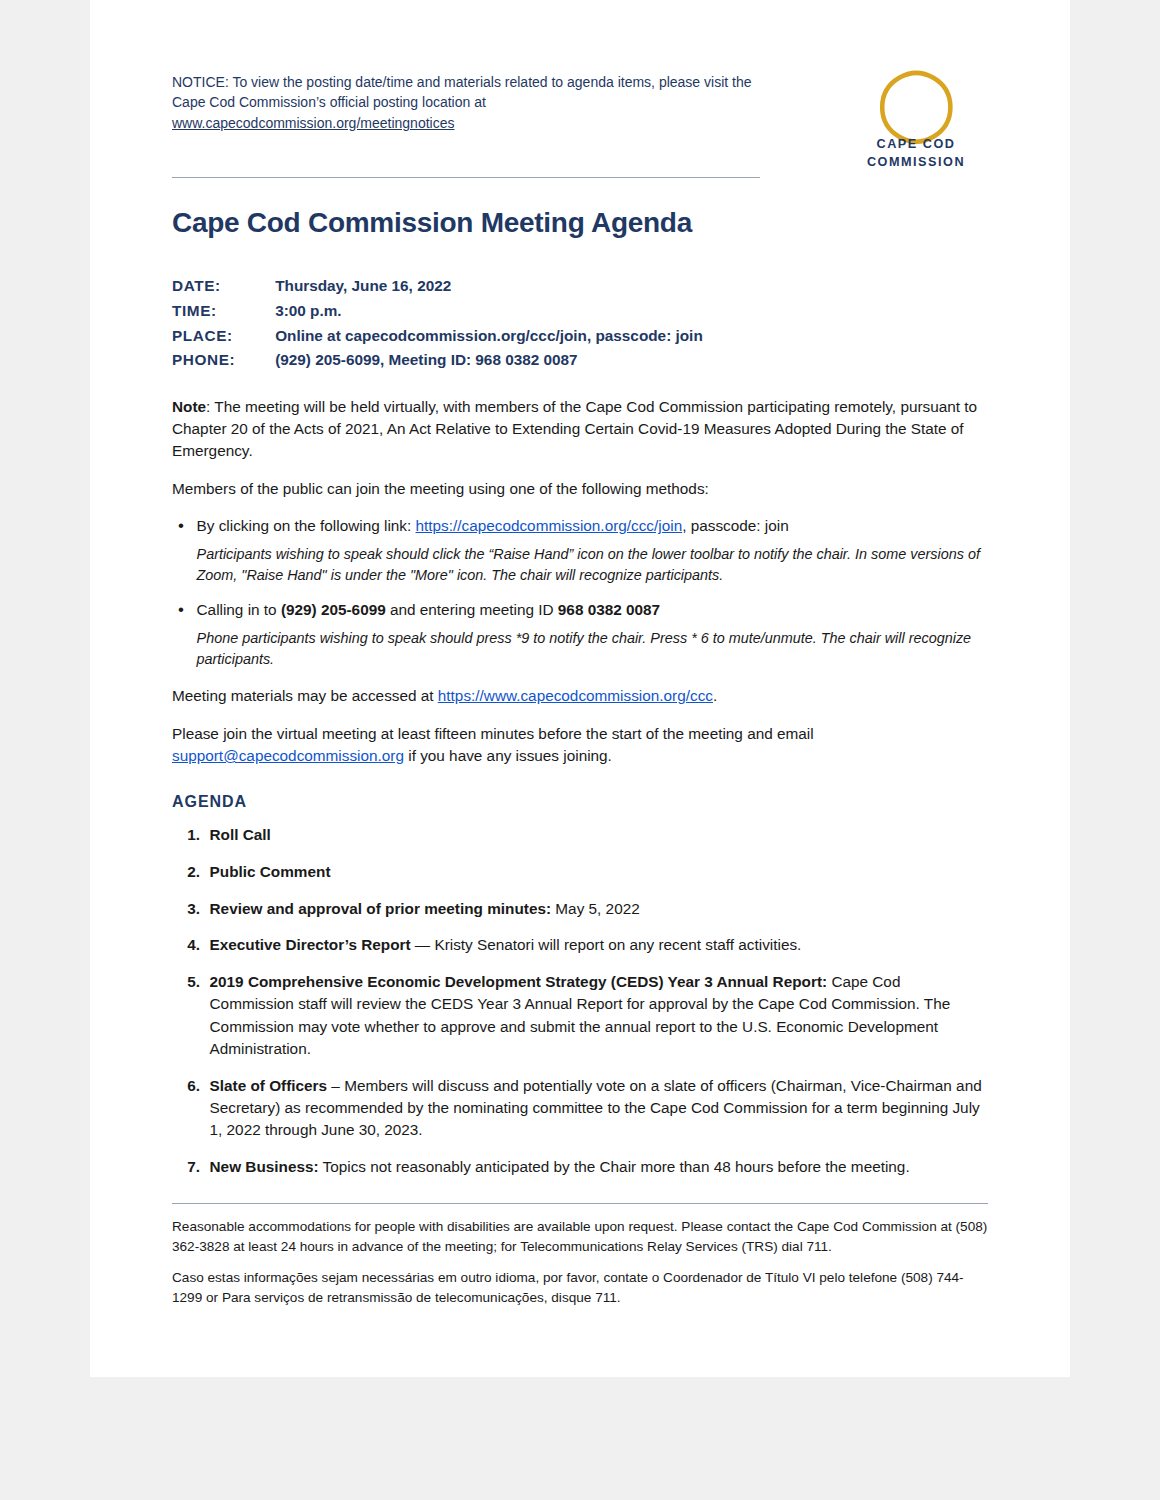NOTICE: To view the posting date/time and materials related to agenda items, please visit the Cape Cod Commission’s official posting location at www.capecodcommission.org/meetingnotices
◯
CAPE COD
COMMISSION
Cape Cod Commission Meeting Agenda
| DATE: | Thursday, June 16, 2022 |
| TIME: | 3:00 p.m. |
| PLACE: | Online at capecodcommission.org/ccc/join, passcode: join |
| PHONE: | (929) 205-6099, Meeting ID: 968 0382 0087 |
Note: The meeting will be held virtually, with members of the Cape Cod Commission participating remotely, pursuant to Chapter 20 of the Acts of 2021, An Act Relative to Extending Certain Covid-19 Measures Adopted During the State of Emergency.
Members of the public can join the meeting using one of the following methods:
By clicking on the following link: https://capecodcommission.org/ccc/join, passcode: join Participants wishing to speak should click the “Raise Hand” icon on the lower toolbar to notify the chair. In some versions of Zoom, "Raise Hand" is under the "More" icon. The chair will recognize participants.
Calling in to (929) 205-6099 and entering meeting ID 968 0382 0087 Phone participants wishing to speak should press *9 to notify the chair. Press * 6 to mute/unmute. The chair will recognize participants.
Meeting materials may be accessed at https://www.capecodcommission.org/ccc.
Please join the virtual meeting at least fifteen minutes before the start of the meeting and email support@capecodcommission.org if you have any issues joining.
AGENDA
Roll Call
Public Comment
Review and approval of prior meeting minutes: May 5, 2022
Executive Director’s Report — Kristy Senatori will report on any recent staff activities.
2019 Comprehensive Economic Development Strategy (CEDS) Year 3 Annual Report: Cape Cod Commission staff will review the CEDS Year 3 Annual Report for approval by the Cape Cod Commission. The Commission may vote whether to approve and submit the annual report to the U.S. Economic Development Administration.
Slate of Officers – Members will discuss and potentially vote on a slate of officers (Chairman, Vice-Chairman and Secretary) as recommended by the nominating committee to the Cape Cod Commission for a term beginning July 1, 2022 through June 30, 2023.
New Business: Topics not reasonably anticipated by the Chair more than 48 hours before the meeting.
Reasonable accommodations for people with disabilities are available upon request. Please contact the Cape Cod Commission at (508) 362-3828 at least 24 hours in advance of the meeting; for Telecommunications Relay Services (TRS) dial 711.
Caso estas informações sejam necessárias em outro idioma, por favor, contate o Coordenador de Título VI pelo telefone (508) 744-1299 or Para serviços de retransmissão de telecomunicações, disque 711.